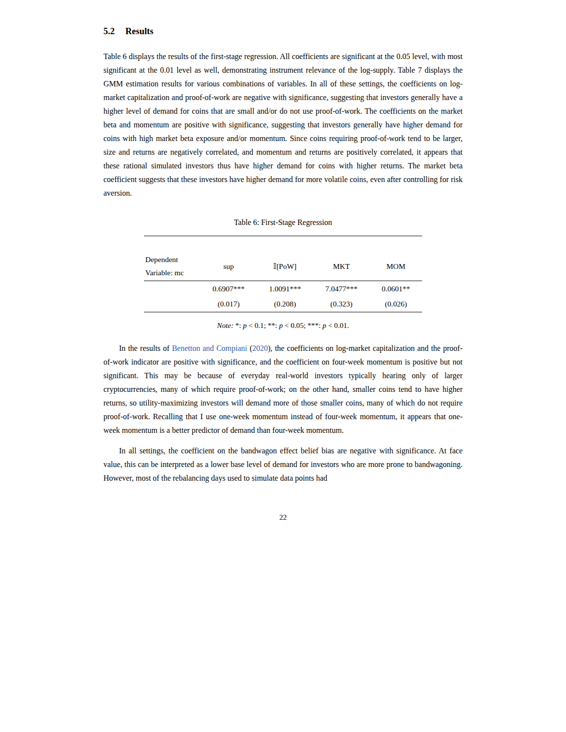5.2 Results
Table 6 displays the results of the first-stage regression. All coefficients are significant at the 0.05 level, with most significant at the 0.01 level as well, demonstrating instrument relevance of the log-supply. Table 7 displays the GMM estimation results for various combinations of variables. In all of these settings, the coefficients on log-market capitalization and proof-of-work are negative with significance, suggesting that investors generally have a higher level of demand for coins that are small and/or do not use proof-of-work. The coefficients on the market beta and momentum are positive with significance, suggesting that investors generally have higher demand for coins with high market beta exposure and/or momentum. Since coins requiring proof-of-work tend to be larger, size and returns are negatively correlated, and momentum and returns are positively correlated, it appears that these rational simulated investors thus have higher demand for coins with higher returns. The market beta coefficient suggests that these investors have higher demand for more volatile coins, even after controlling for risk aversion.
Table 6: First-Stage Regression
| Dependent Variable: mc | sup | 𝕀[PoW] | MKT | MOM |
| --- | --- | --- | --- | --- |
| | 0.6907*** | 1.0091*** | 7.0477*** | 0.0601** |
| | (0.017) | (0.208) | (0.323) | (0.026) |
Note: *: p < 0.1; **: p < 0.05; ***: p < 0.01.
In the results of Benetton and Compiani (2020), the coefficients on log-market capitalization and the proof-of-work indicator are positive with significance, and the coefficient on four-week momentum is positive but not significant. This may be because of everyday real-world investors typically hearing only of larger cryptocurrencies, many of which require proof-of-work; on the other hand, smaller coins tend to have higher returns, so utility-maximizing investors will demand more of those smaller coins, many of which do not require proof-of-work. Recalling that I use one-week momentum instead of four-week momentum, it appears that one-week momentum is a better predictor of demand than four-week momentum.
In all settings, the coefficient on the bandwagon effect belief bias are negative with significance. At face value, this can be interpreted as a lower base level of demand for investors who are more prone to bandwagoning. However, most of the rebalancing days used to simulate data points had
22